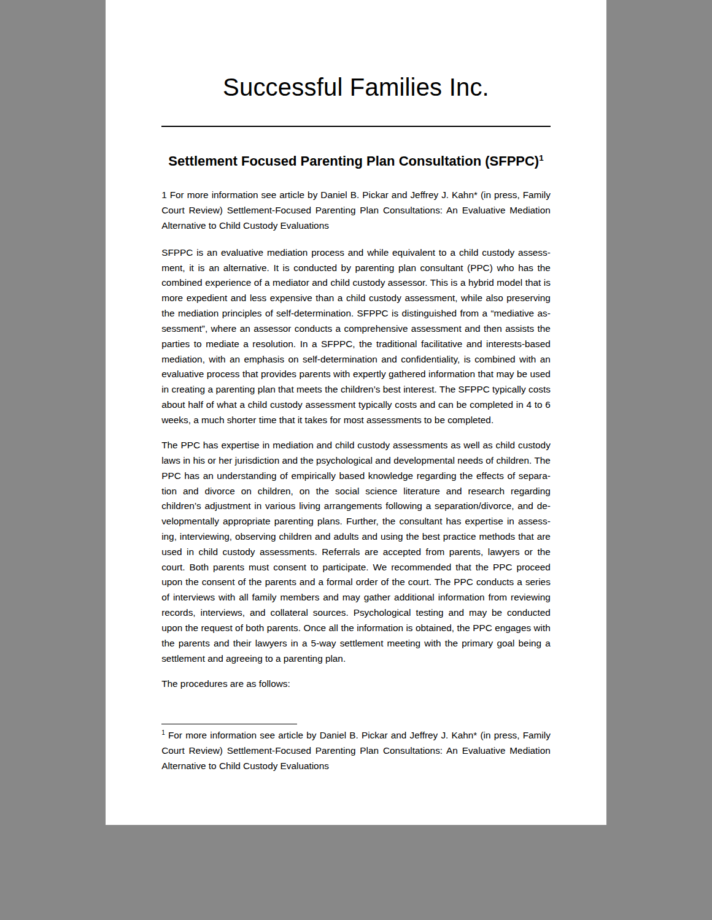Successful Families Inc.
Settlement Focused Parenting Plan Consultation (SFPPC)1
1 For more information see article by Daniel B. Pickar and Jeffrey J. Kahn* (in press, Family Court Review) Settlement-Focused Parenting Plan Consultations: An Evaluative Mediation Alternative to Child Custody Evaluations
SFPPC is an evaluative mediation process and while equivalent to a child custody assessment, it is an alternative. It is conducted by parenting plan consultant (PPC) who has the combined experience of a mediator and child custody assessor. This is a hybrid model that is more expedient and less expensive than a child custody assessment, while also preserving the mediation principles of self-determination. SFPPC is distinguished from a “mediative assessment”, where an assessor conducts a comprehensive assessment and then assists the parties to mediate a resolution. In a SFPPC, the traditional facilitative and interests-based mediation, with an emphasis on self-determination and confidentiality, is combined with an evaluative process that provides parents with expertly gathered information that may be used in creating a parenting plan that meets the children’s best interest. The SFPPC typically costs about half of what a child custody assessment typically costs and can be completed in 4 to 6 weeks, a much shorter time that it takes for most assessments to be completed.
The PPC has expertise in mediation and child custody assessments as well as child custody laws in his or her jurisdiction and the psychological and developmental needs of children. The PPC has an understanding of empirically based knowledge regarding the effects of separation and divorce on children, on the social science literature and research regarding children’s adjustment in various living arrangements following a separation/divorce, and developmentally appropriate parenting plans. Further, the consultant has expertise in assessing, interviewing, observing children and adults and using the best practice methods that are used in child custody assessments. Referrals are accepted from parents, lawyers or the court. Both parents must consent to participate. We recommended that the PPC proceed upon the consent of the parents and a formal order of the court. The PPC conducts a series of interviews with all family members and may gather additional information from reviewing records, interviews, and collateral sources. Psychological testing and may be conducted upon the request of both parents. Once all the information is obtained, the PPC engages with the parents and their lawyers in a 5-way settlement meeting with the primary goal being a settlement and agreeing to a parenting plan.
The procedures are as follows:
1 For more information see article by Daniel B. Pickar and Jeffrey J. Kahn* (in press, Family Court Review) Settlement-Focused Parenting Plan Consultations: An Evaluative Mediation Alternative to Child Custody Evaluations